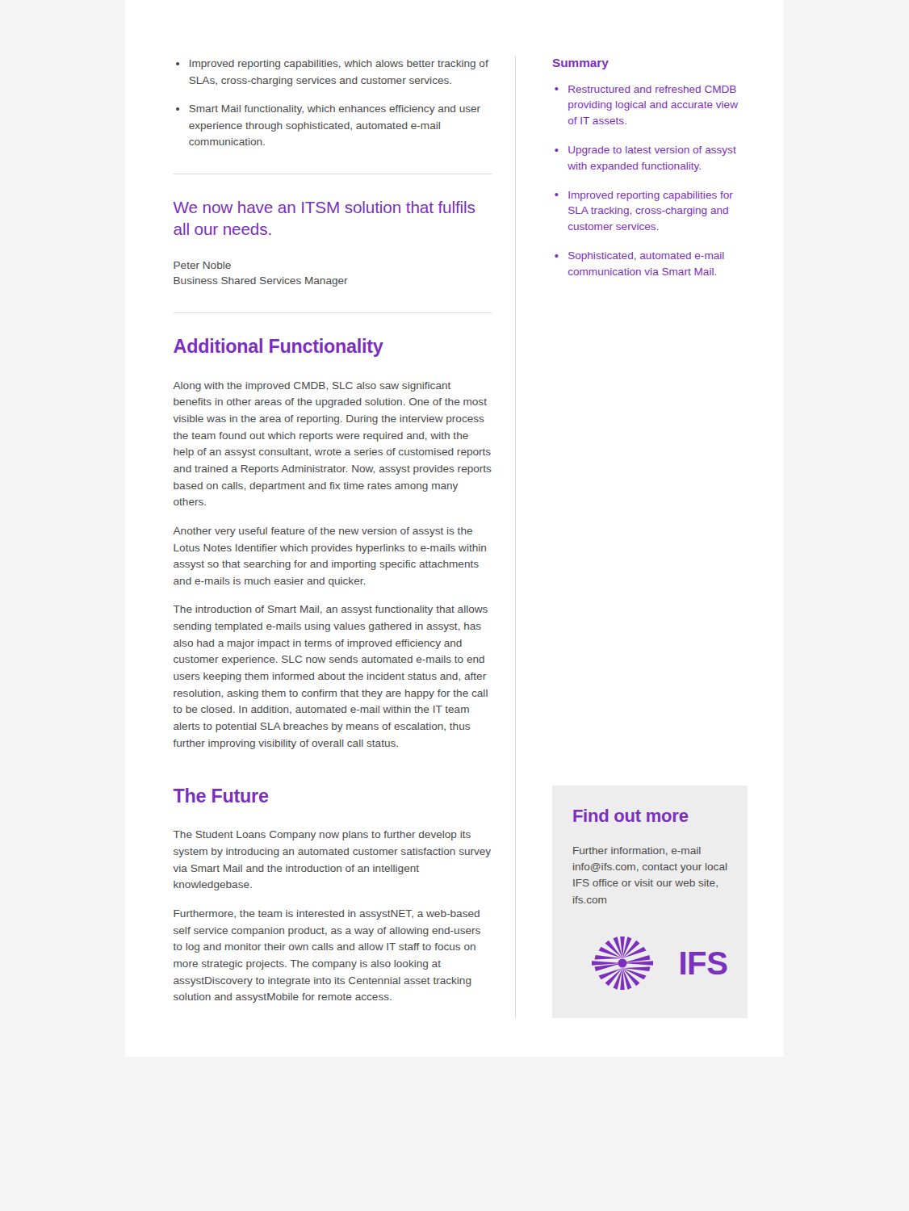Improved reporting capabilities, which alows better tracking of SLAs, cross-charging services and customer services.
Smart Mail functionality, which enhances efficiency and user experience through sophisticated, automated e-mail communication.
We now have an ITSM solution that fulfils all our needs.
Peter Noble
Business Shared Services Manager
Additional Functionality
Along with the improved CMDB, SLC also saw significant benefits in other areas of the upgraded solution. One of the most visible was in the area of reporting. During the interview process the team found out which reports were required and, with the help of an assyst consultant, wrote a series of customised reports and trained a Reports Administrator. Now, assyst provides reports based on calls, department and fix time rates among many others.
Another very useful feature of the new version of assyst is the Lotus Notes Identifier which provides hyperlinks to e-mails within assyst so that searching for and importing specific attachments and e-mails is much easier and quicker.
The introduction of Smart Mail, an assyst functionality that allows sending templated e-mails using values gathered in assyst, has also had a major impact in terms of improved efficiency and customer experience. SLC now sends automated e-mails to end users keeping them informed about the incident status and, after resolution, asking them to confirm that they are happy for the call to be closed. In addition, automated e-mail within the IT team alerts to potential SLA breaches by means of escalation, thus further improving visibility of overall call status.
The Future
The Student Loans Company now plans to further develop its system by introducing an automated customer satisfaction survey via Smart Mail and the introduction of an intelligent knowledgebase.
Furthermore, the team is interested in assystNET, a web-based self service companion product, as a way of allowing end-users to log and monitor their own calls and allow IT staff to focus on more strategic projects. The company is also looking at assystDiscovery to integrate into its Centennial asset tracking solution and assystMobile for remote access.
Summary
Restructured and refreshed CMDB providing logical and accurate view of IT assets.
Upgrade to latest version of assyst with expanded functionality.
Improved reporting capabilities for SLA tracking, cross-charging and customer services.
Sophisticated, automated e-mail communication via Smart Mail.
Find out more
Further information, e-mail info@ifs.com, contact your local IFS office or visit our web site, ifs.com
IFS